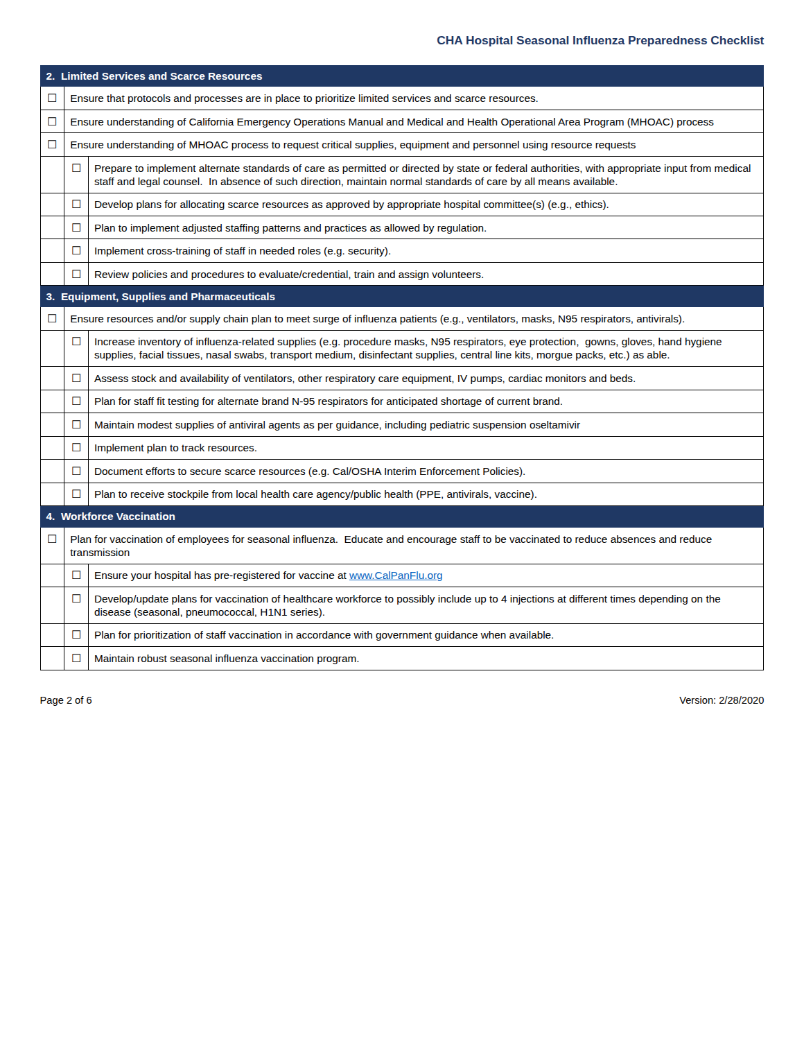CHA Hospital Seasonal Influenza Preparedness Checklist
| 2. Limited Services and Scarce Resources |
| ☐ | Ensure that protocols and processes are in place to prioritize limited services and scarce resources. |
| ☐ | Ensure understanding of California Emergency Operations Manual and Medical and Health Operational Area Program (MHOAC) process |
| ☐ | Ensure understanding of MHOAC process to request critical supplies, equipment and personnel using resource requests |
| | ☐ | Prepare to implement alternate standards of care as permitted or directed by state or federal authorities, with appropriate input from medical staff and legal counsel. In absence of such direction, maintain normal standards of care by all means available. |
| | ☐ | Develop plans for allocating scarce resources as approved by appropriate hospital committee(s) (e.g., ethics). |
| | ☐ | Plan to implement adjusted staffing patterns and practices as allowed by regulation. |
| | ☐ | Implement cross-training of staff in needed roles (e.g. security). |
| | ☐ | Review policies and procedures to evaluate/credential, train and assign volunteers. |
| 3. Equipment, Supplies and Pharmaceuticals |
| ☐ | Ensure resources and/or supply chain plan to meet surge of influenza patients (e.g., ventilators, masks, N95 respirators, antivirals). |
| | ☐ | Increase inventory of influenza-related supplies (e.g. procedure masks, N95 respirators, eye protection, gowns, gloves, hand hygiene supplies, facial tissues, nasal swabs, transport medium, disinfectant supplies, central line kits, morgue packs, etc.) as able. |
| | ☐ | Assess stock and availability of ventilators, other respiratory care equipment, IV pumps, cardiac monitors and beds. |
| | ☐ | Plan for staff fit testing for alternate brand N-95 respirators for anticipated shortage of current brand. |
| | ☐ | Maintain modest supplies of antiviral agents as per guidance, including pediatric suspension oseltamivir |
| | ☐ | Implement plan to track resources. |
| | ☐ | Document efforts to secure scarce resources (e.g. Cal/OSHA Interim Enforcement Policies). |
| | ☐ | Plan to receive stockpile from local health care agency/public health (PPE, antivirals, vaccine). |
| 4. Workforce Vaccination |
| ☐ | Plan for vaccination of employees for seasonal influenza. Educate and encourage staff to be vaccinated to reduce absences and reduce transmission |
| | ☐ | Ensure your hospital has pre-registered for vaccine at www.CalPanFlu.org |
| | ☐ | Develop/update plans for vaccination of healthcare workforce to possibly include up to 4 injections at different times depending on the disease (seasonal, pneumococcal, H1N1 series). |
| | ☐ | Plan for prioritization of staff vaccination in accordance with government guidance when available. |
| | ☐ | Maintain robust seasonal influenza vaccination program. |
Page 2 of 6 Version: 2/28/2020